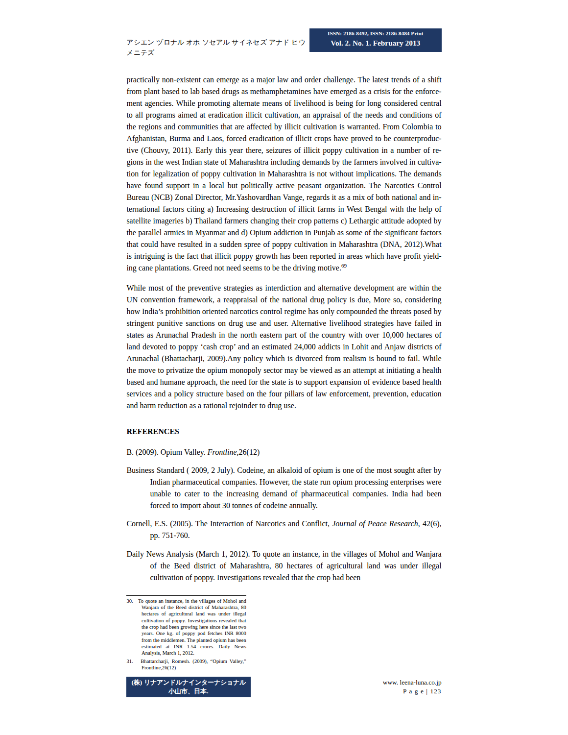アシエン ヅロナル オホ ソセアル サイネセズ アナド ヒウメニテズ
ISSN: 2186-8492, ISSN: 2186-8484 Print Vol. 2. No. 1. February 2013
practically non-existent can emerge as a major law and order challenge. The latest trends of a shift from plant based to lab based drugs as methamphetamines have emerged as a crisis for the enforcement agencies. While promoting alternate means of livelihood is being for long considered central to all programs aimed at eradication illicit cultivation, an appraisal of the needs and conditions of the regions and communities that are affected by illicit cultivation is warranted. From Colombia to Afghanistan, Burma and Laos, forced eradication of illicit crops have proved to be counterproductive (Chouvy, 2011). Early this year there, seizures of illicit poppy cultivation in a number of regions in the west Indian state of Maharashtra including demands by the farmers involved in cultivation for legalization of poppy cultivation in Maharashtra is not without implications. The demands have found support in a local but politically active peasant organization. The Narcotics Control Bureau (NCB) Zonal Director, Mr.Yashovardhan Vange, regards it as a mix of both national and international factors citing a) Increasing destruction of illicit farms in West Bengal with the help of satellite imageries b) Thailand farmers changing their crop patterns c) Lethargic attitude adopted by the parallel armies in Myanmar and d) Opium addiction in Punjab as some of the significant factors that could have resulted in a sudden spree of poppy cultivation in Maharashtra (DNA, 2012).What is intriguing is the fact that illicit poppy growth has been reported in areas which have profit yielding cane plantations. Greed not need seems to be the driving motive.69
While most of the preventive strategies as interdiction and alternative development are within the UN convention framework, a reappraisal of the national drug policy is due, More so, considering how India’s prohibition oriented narcotics control regime has only compounded the threats posed by stringent punitive sanctions on drug use and user. Alternative livelihood strategies have failed in states as Arunachal Pradesh in the north eastern part of the country with over 10,000 hectares of land devoted to poppy ‘cash crop’ and an estimated 24,000 addicts in Lohit and Anjaw districts of Arunachal (Bhattacharji, 2009).Any policy which is divorced from realism is bound to fail. While the move to privatize the opium monopoly sector may be viewed as an attempt at initiating a health based and humane approach, the need for the state is to support expansion of evidence based health services and a policy structure based on the four pillars of law enforcement, prevention, education and harm reduction as a rational rejoinder to drug use.
REFERENCES
B. (2009). Opium Valley. Frontline, 26(12)
Business Standard ( 2009, 2 July). Codeine, an alkaloid of opium is one of the most sought after by Indian pharmaceutical companies. However, the state run opium processing enterprises were unable to cater to the increasing demand of pharmaceutical companies. India had been forced to import about 30 tonnes of codeine annually.
Cornell, E.S. (2005). The Interaction of Narcotics and Conflict, Journal of Peace Research, 42(6), pp. 751-760.
Daily News Analysis (March 1, 2012). To quote an instance, in the villages of Mohol and Wanjara of the Beed district of Maharashtra, 80 hectares of agricultural land was under illegal cultivation of poppy. Investigations revealed that the crop had been
30. To quote an instance, in the villages of Mohol and Wanjara of the Beed district of Maharashtra, 80 hectares of agricultural land was under illegal cultivation of poppy. Investigations revealed that the crop had been growing here since the last two years. One kg. of poppy pod fetches INR 8000 from the middlemen. The planted opium has been estimated at INR 1.54 crores. Daily News Analysis, March 1, 2012.
31. Bhattarcharji, Romesh. (2009), “Opium Valley,” Frontline,26(12)
(株) リナアンドルナインターナショナル
小山市、日本.
www. leena-luna.co.jp P a g e | 123